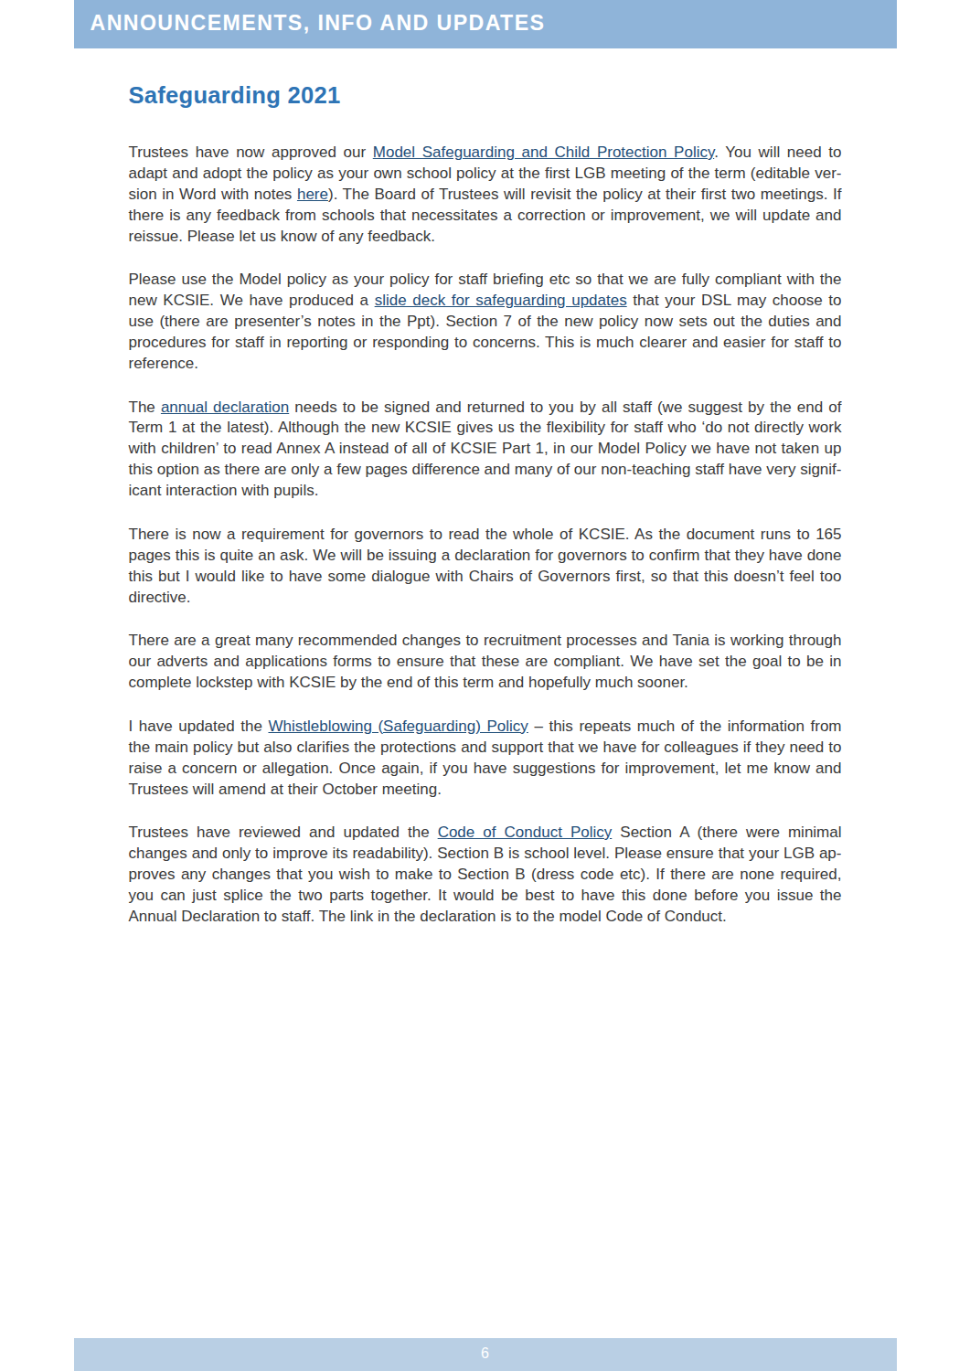Announcements, Info and Updates
Safeguarding 2021
Trustees have now approved our Model Safeguarding and Child Protection Policy. You will need to adapt and adopt the policy as your own school policy at the first LGB meeting of the term (editable version in Word with notes here). The Board of Trustees will revisit the policy at their first two meetings. If there is any feedback from schools that necessitates a correction or improvement, we will update and reissue. Please let us know of any feedback.
Please use the Model policy as your policy for staff briefing etc so that we are fully compliant with the new KCSIE. We have produced a slide deck for safeguarding updates that your DSL may choose to use (there are presenter’s notes in the Ppt). Section 7 of the new policy now sets out the duties and procedures for staff in reporting or responding to concerns. This is much clearer and easier for staff to reference.
The annual declaration needs to be signed and returned to you by all staff (we suggest by the end of Term 1 at the latest). Although the new KCSIE gives us the flexibility for staff who ‘do not directly work with children’ to read Annex A instead of all of KCSIE Part 1, in our Model Policy we have not taken up this option as there are only a few pages difference and many of our non-teaching staff have very significant interaction with pupils.
There is now a requirement for governors to read the whole of KCSIE. As the document runs to 165 pages this is quite an ask. We will be issuing a declaration for governors to confirm that they have done this but I would like to have some dialogue with Chairs of Governors first, so that this doesn’t feel too directive.
There are a great many recommended changes to recruitment processes and Tania is working through our adverts and applications forms to ensure that these are compliant. We have set the goal to be in complete lockstep with KCSIE by the end of this term and hopefully much sooner.
I have updated the Whistleblowing (Safeguarding) Policy – this repeats much of the information from the main policy but also clarifies the protections and support that we have for colleagues if they need to raise a concern or allegation. Once again, if you have suggestions for improvement, let me know and Trustees will amend at their October meeting.
Trustees have reviewed and updated the Code of Conduct Policy Section A (there were minimal changes and only to improve its readability). Section B is school level. Please ensure that your LGB approves any changes that you wish to make to Section B (dress code etc). If there are none required, you can just splice the two parts together. It would be best to have this done before you issue the Annual Declaration to staff. The link in the declaration is to the model Code of Conduct.
6